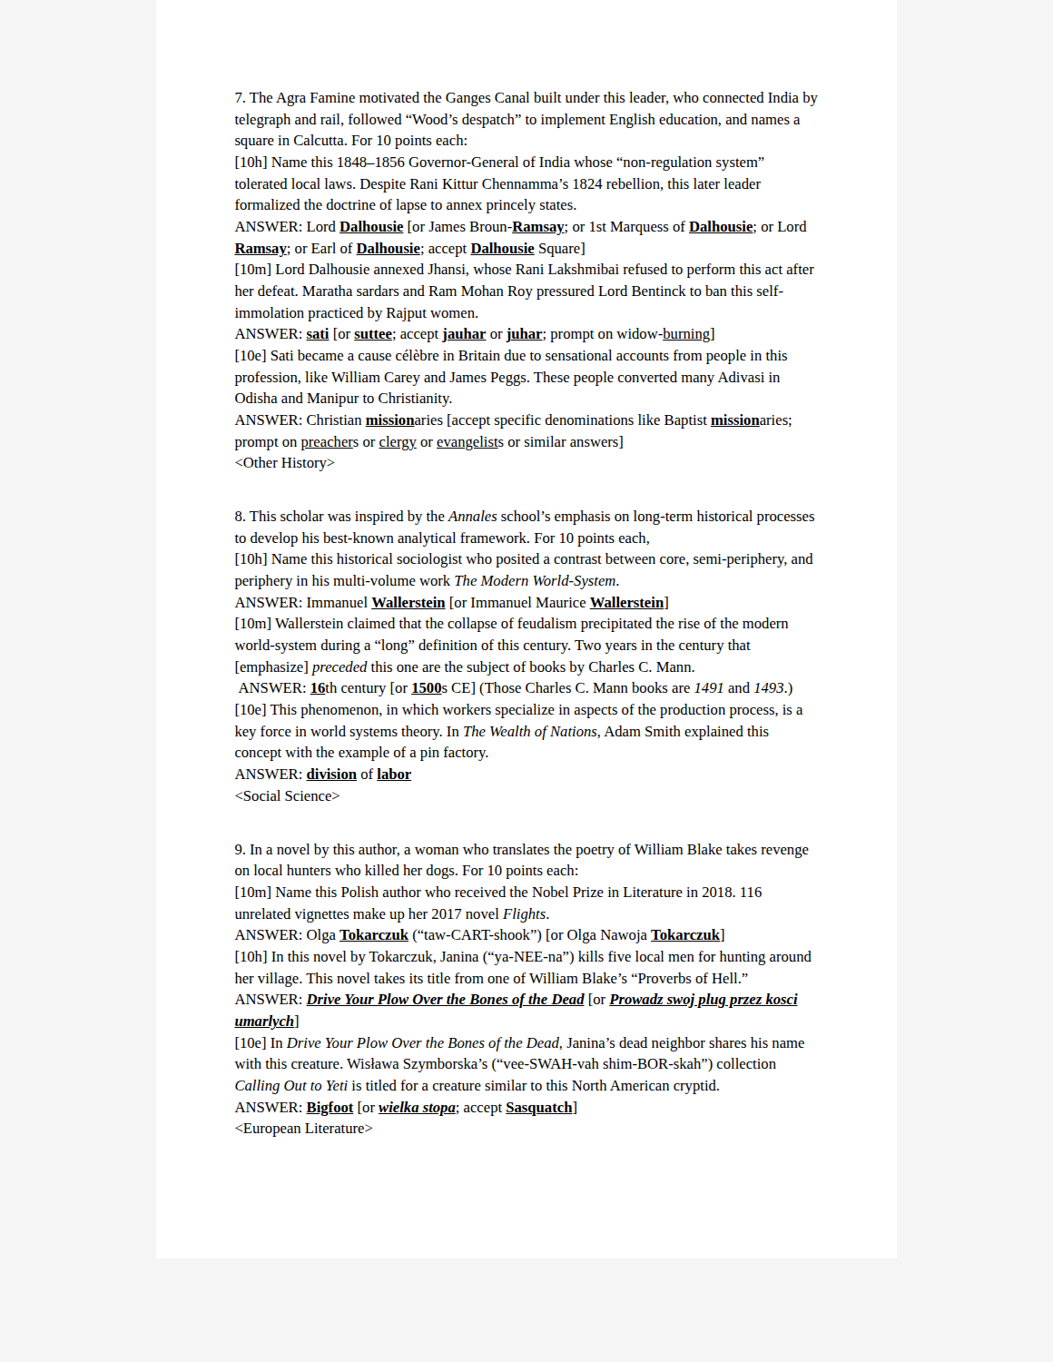7. The Agra Famine motivated the Ganges Canal built under this leader, who connected India by telegraph and rail, followed “Wood’s despatch” to implement English education, and names a square in Calcutta. For 10 points each:
[10h] Name this 1848–1856 Governor-General of India whose “non-regulation system” tolerated local laws. Despite Rani Kittur Chennamma’s 1824 rebellion, this later leader formalized the doctrine of lapse to annex princely states.
ANSWER: Lord Dalhousie [or James Broun-Ramsay; or 1st Marquess of Dalhousie; or Lord Ramsay; or Earl of Dalhousie; accept Dalhousie Square]
[10m] Lord Dalhousie annexed Jhansi, whose Rani Lakshmibai refused to perform this act after her defeat. Maratha sardars and Ram Mohan Roy pressured Lord Bentinck to ban this self-immolation practiced by Rajput women.
ANSWER: sati [or suttee; accept jauhar or juhar; prompt on widow-burning]
[10e] Sati became a cause célèbre in Britain due to sensational accounts from people in this profession, like William Carey and James Peggs. These people converted many Adivasi in Odisha and Manipur to Christianity.
ANSWER: Christian missionaries [accept specific denominations like Baptist missionaries; prompt on preachers or clergy or evangelists or similar answers]
<Other History>
8. This scholar was inspired by the Annales school’s emphasis on long-term historical processes to develop his best-known analytical framework. For 10 points each,
[10h] Name this historical sociologist who posited a contrast between core, semi-periphery, and periphery in his multi-volume work The Modern World-System.
ANSWER: Immanuel Wallerstein [or Immanuel Maurice Wallerstein]
[10m] Wallerstein claimed that the collapse of feudalism precipitated the rise of the modern world-system during a “long” definition of this century. Two years in the century that [emphasize] preceded this one are the subject of books by Charles C. Mann.
ANSWER: 16th century [or 1500s CE] (Those Charles C. Mann books are 1491 and 1493.)
[10e] This phenomenon, in which workers specialize in aspects of the production process, is a key force in world systems theory. In The Wealth of Nations, Adam Smith explained this concept with the example of a pin factory.
ANSWER: division of labor
<Social Science>
9. In a novel by this author, a woman who translates the poetry of William Blake takes revenge on local hunters who killed her dogs. For 10 points each:
[10m] Name this Polish author who received the Nobel Prize in Literature in 2018. 116 unrelated vignettes make up her 2017 novel Flights.
ANSWER: Olga Tokarczuk (“taw-CART-shook”) [or Olga Nawoja Tokarczuk]
[10h] In this novel by Tokarczuk, Janina (“ya-NEE-na”) kills five local men for hunting around her village. This novel takes its title from one of William Blake’s “Proverbs of Hell.”
ANSWER: Drive Your Plow Over the Bones of the Dead [or Prowadz swoj plug przez kosci umarlych]
[10e] In Drive Your Plow Over the Bones of the Dead, Janina’s dead neighbor shares his name with this creature. Wisława Szymborska’s (“vee-SWAH-vah shim-BOR-skah”) collection Calling Out to Yeti is titled for a creature similar to this North American cryptid.
ANSWER: Bigfoot [or wielka stopa; accept Sasquatch]
<European Literature>